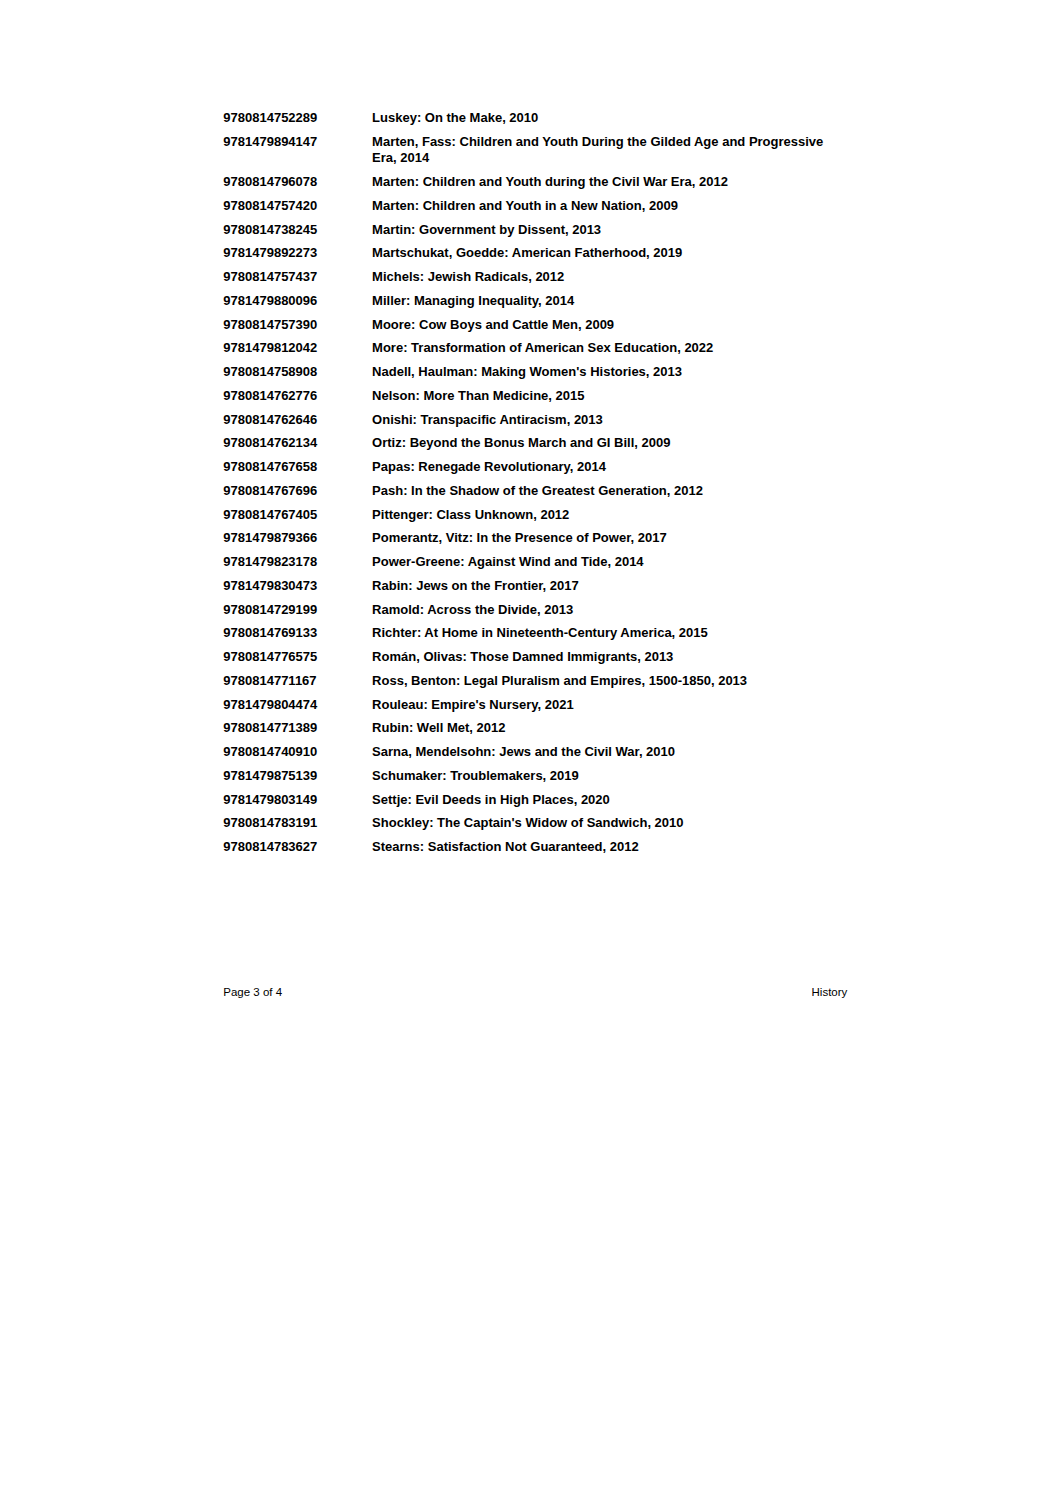| 9780814752289 | Luskey: On the Make, 2010 |
| 9781479894147 | Marten, Fass: Children and Youth During the Gilded Age and Progressive Era, 2014 |
| 9780814796078 | Marten: Children and Youth during the Civil War Era, 2012 |
| 9780814757420 | Marten: Children and Youth in a New Nation, 2009 |
| 9780814738245 | Martin: Government by Dissent, 2013 |
| 9781479892273 | Martschukat, Goedde: American Fatherhood, 2019 |
| 9780814757437 | Michels: Jewish Radicals, 2012 |
| 9781479880096 | Miller: Managing Inequality, 2014 |
| 9780814757390 | Moore: Cow Boys and Cattle Men, 2009 |
| 9781479812042 | More: Transformation of American Sex Education, 2022 |
| 9780814758908 | Nadell, Haulman: Making Women's Histories, 2013 |
| 9780814762776 | Nelson: More Than Medicine, 2015 |
| 9780814762646 | Onishi: Transpacific Antiracism, 2013 |
| 9780814762134 | Ortiz: Beyond the Bonus March and GI Bill, 2009 |
| 9780814767658 | Papas: Renegade Revolutionary, 2014 |
| 9780814767696 | Pash: In the Shadow of the Greatest Generation, 2012 |
| 9780814767405 | Pittenger: Class Unknown, 2012 |
| 9781479879366 | Pomerantz, Vitz: In the Presence of Power, 2017 |
| 9781479823178 | Power-Greene: Against Wind and Tide, 2014 |
| 9781479830473 | Rabin: Jews on the Frontier, 2017 |
| 9780814729199 | Ramold: Across the Divide, 2013 |
| 9780814769133 | Richter: At Home in Nineteenth-Century America, 2015 |
| 9780814776575 | Román, Olivas: Those Damned Immigrants, 2013 |
| 9780814771167 | Ross, Benton: Legal Pluralism and Empires, 1500-1850, 2013 |
| 9781479804474 | Rouleau: Empire's Nursery, 2021 |
| 9780814771389 | Rubin: Well Met, 2012 |
| 9780814740910 | Sarna, Mendelsohn: Jews and the Civil War, 2010 |
| 9781479875139 | Schumaker: Troublemakers, 2019 |
| 9781479803149 | Settje: Evil Deeds in High Places, 2020 |
| 9780814783191 | Shockley: The Captain's Widow of Sandwich, 2010 |
| 9780814783627 | Stearns: Satisfaction Not Guaranteed, 2012 |
Page 3 of 4 History